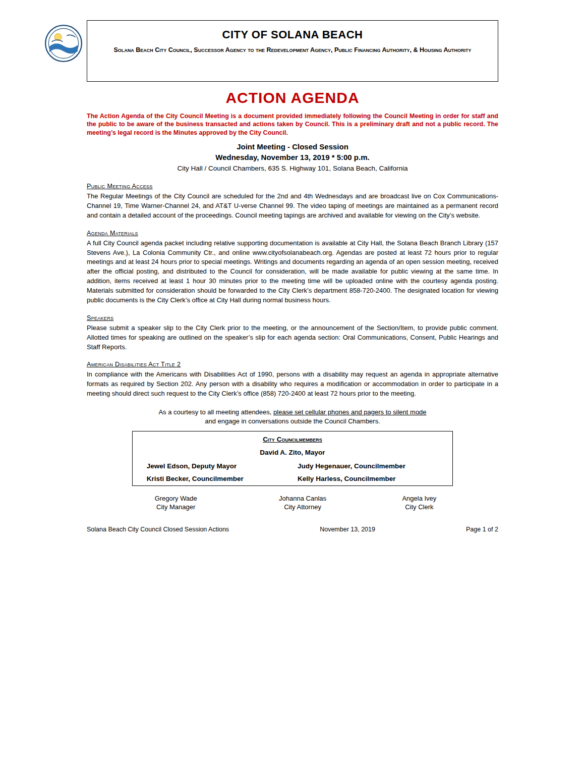CITY OF SOLANA BEACH
Solana Beach City Council, Successor Agency to the Redevelopment Agency, Public Financing Authority, & Housing Authority
ACTION AGENDA
The Action Agenda of the City Council Meeting is a document provided immediately following the Council Meeting in order for staff and the public to be aware of the business transacted and actions taken by Council. This is a preliminary draft and not a public record. The meeting’s legal record is the Minutes approved by the City Council.
Joint Meeting - Closed Session
Wednesday, November 13, 2019 * 5:00 p.m.
City Hall / Council Chambers, 635 S. Highway 101, Solana Beach, California
Public Meeting Access
The Regular Meetings of the City Council are scheduled for the 2nd and 4th Wednesdays and are broadcast live on Cox Communications-Channel 19, Time Warner-Channel 24, and AT&T U-verse Channel 99. The video taping of meetings are maintained as a permanent record and contain a detailed account of the proceedings. Council meeting tapings are archived and available for viewing on the City’s website.
Agenda Materials
A full City Council agenda packet including relative supporting documentation is available at City Hall, the Solana Beach Branch Library (157 Stevens Ave.), La Colonia Community Ctr., and online www.cityofsolanabeach.org. Agendas are posted at least 72 hours prior to regular meetings and at least 24 hours prior to special meetings. Writings and documents regarding an agenda of an open session meeting, received after the official posting, and distributed to the Council for consideration, will be made available for public viewing at the same time. In addition, items received at least 1 hour 30 minutes prior to the meeting time will be uploaded online with the courtesy agenda posting. Materials submitted for consideration should be forwarded to the City Clerk’s department 858-720-2400. The designated location for viewing public documents is the City Clerk’s office at City Hall during normal business hours.
Speakers
Please submit a speaker slip to the City Clerk prior to the meeting, or the announcement of the Section/Item, to provide public comment. Allotted times for speaking are outlined on the speaker’s slip for each agenda section: Oral Communications, Consent, Public Hearings and Staff Reports.
American Disabilities Act Title 2
In compliance with the Americans with Disabilities Act of 1990, persons with a disability may request an agenda in appropriate alternative formats as required by Section 202. Any person with a disability who requires a modification or accommodation in order to participate in a meeting should direct such request to the City Clerk’s office (858) 720-2400 at least 72 hours prior to the meeting.
As a courtesy to all meeting attendees, please set cellular phones and pagers to silent mode
and engage in conversations outside the Council Chambers.
| City Councilmembers |
| David A. Zito, Mayor |
| Jewel Edson, Deputy Mayor | Judy Hegenauer, Councilmember |
| Kristi Becker, Councilmember | Kelly Harless, Councilmember |
| Gregory Wade City Manager | Johanna Canlas City Attorney | Angela Ivey City Clerk |
Solana Beach City Council Closed Session Actions November 13, 2019 Page 1 of 2